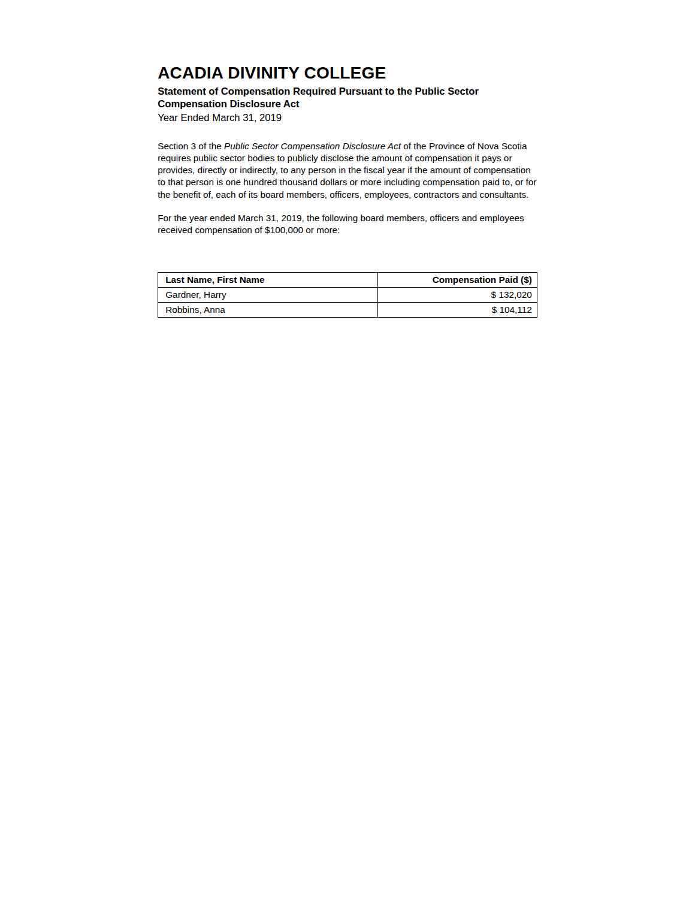ACADIA DIVINITY COLLEGE
Statement of Compensation Required Pursuant to the Public Sector Compensation Disclosure Act
Year Ended March 31, 2019
Section 3 of the Public Sector Compensation Disclosure Act of the Province of Nova Scotia requires public sector bodies to publicly disclose the amount of compensation it pays or provides, directly or indirectly, to any person in the fiscal year if the amount of compensation to that person is one hundred thousand dollars or more including compensation paid to, or for the benefit of, each of its board members, officers, employees, contractors and consultants.
For the year ended March 31, 2019, the following board members, officers and employees received compensation of $100,000 or more:
| Last Name, First Name | Compensation Paid ($) |
| --- | --- |
| Gardner, Harry | $ 132,020 |
| Robbins, Anna | $ 104,112 |